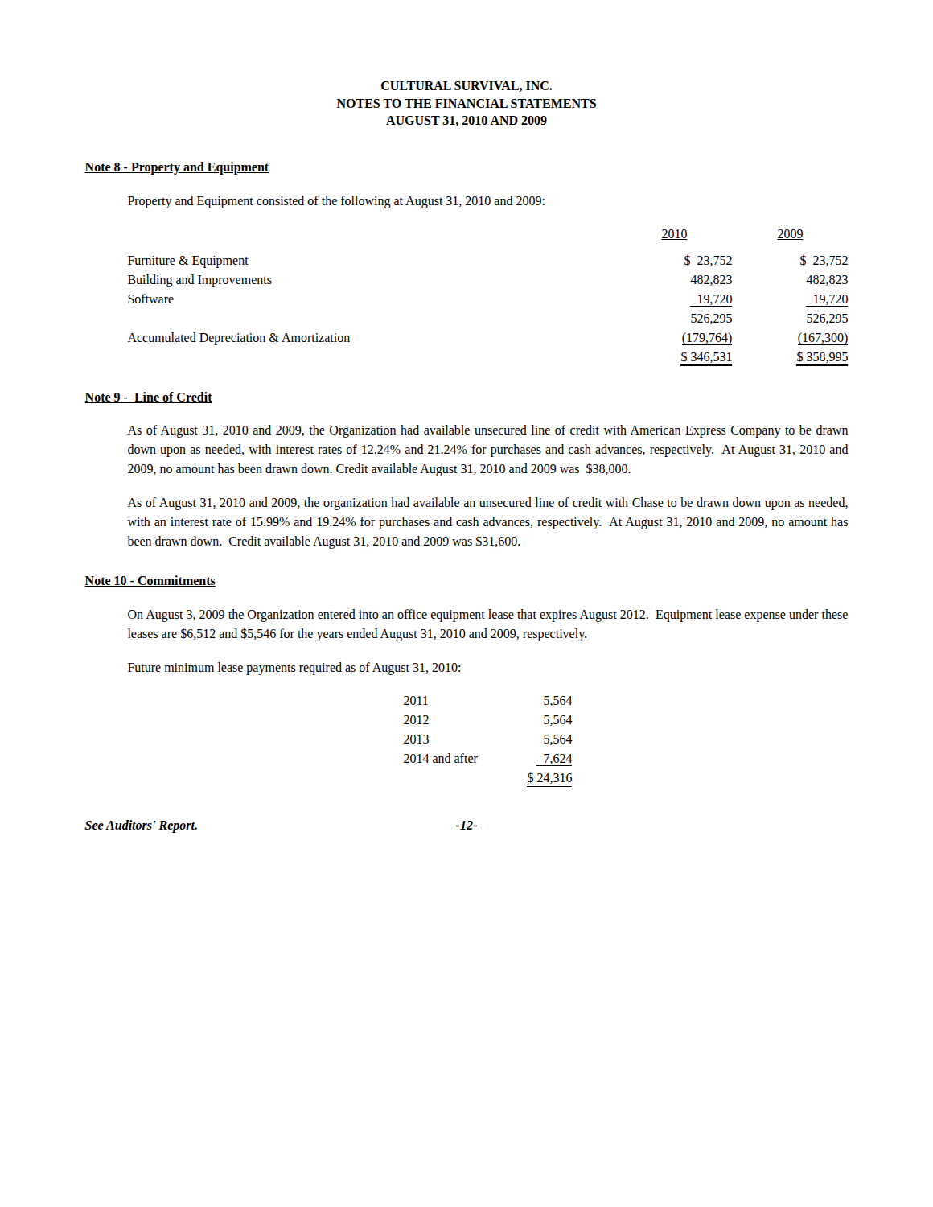CULTURAL SURVIVAL, INC.
NOTES TO THE FINANCIAL STATEMENTS
AUGUST 31, 2010 AND 2009
Note 8 - Property and Equipment
Property and Equipment consisted of the following at August 31, 2010 and 2009:
| | 2010 | 2009 |
| Furniture & Equipment | $ 23,752 | $ 23,752 |
| Building and Improvements | 482,823 | 482,823 |
| Software | 19,720 | 19,720 |
| | 526,295 | 526,295 |
| Accumulated Depreciation & Amortization | (179,764) | (167,300) |
| | $ 346,531 | $ 358,995 |
Note 9 - Line of Credit
As of August 31, 2010 and 2009, the Organization had available unsecured line of credit with American Express Company to be drawn down upon as needed, with interest rates of 12.24% and 21.24% for purchases and cash advances, respectively. At August 31, 2010 and 2009, no amount has been drawn down. Credit available August 31, 2010 and 2009 was $38,000.
As of August 31, 2010 and 2009, the organization had available an unsecured line of credit with Chase to be drawn down upon as needed, with an interest rate of 15.99% and 19.24% for purchases and cash advances, respectively. At August 31, 2010 and 2009, no amount has been drawn down. Credit available August 31, 2010 and 2009 was $31,600.
Note 10 - Commitments
On August 3, 2009 the Organization entered into an office equipment lease that expires August 2012. Equipment lease expense under these leases are $6,512 and $5,546 for the years ended August 31, 2010 and 2009, respectively.
Future minimum lease payments required as of August 31, 2010:
| 2011 | 5,564 |
| 2012 | 5,564 |
| 2013 | 5,564 |
| 2014 and after | 7,624 |
| | $ 24,316 |
See Auditors' Report. -12-